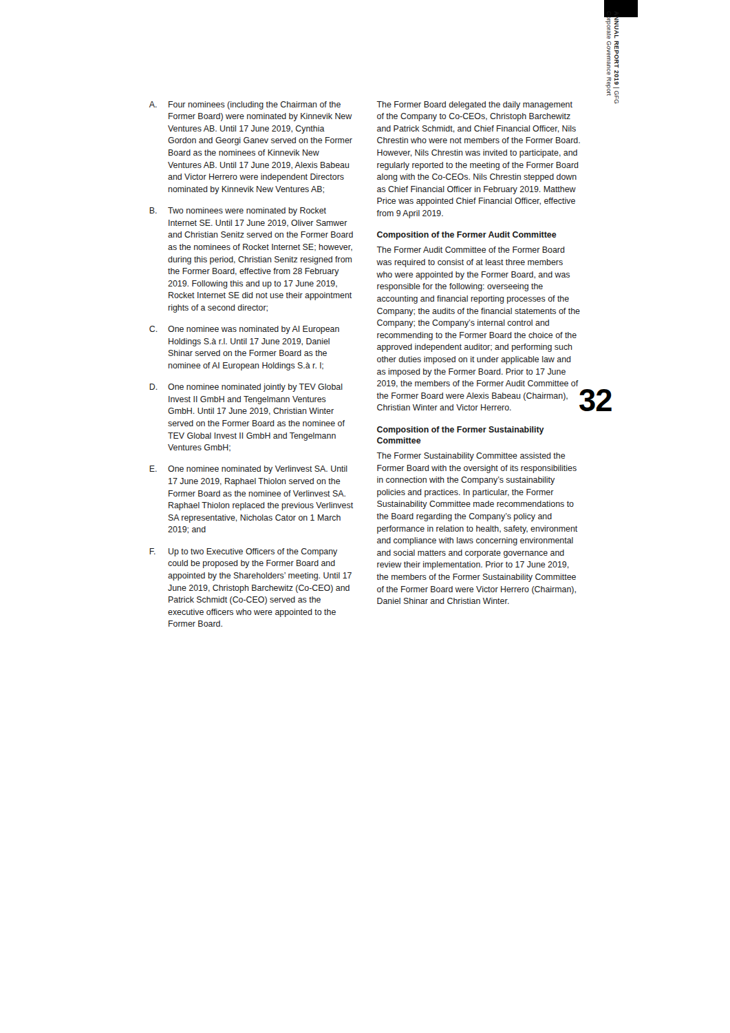ANNUAL REPORT 2019 | GFG
Corporate Governance Report
32
A.
Four nominees (including the Chairman of the Former Board) were nominated by Kinnevik New Ventures AB. Until 17 June 2019, Cynthia Gordon and Georgi Ganev served on the Former Board as the nominees of Kinnevik New Ventures AB. Until 17 June 2019, Alexis Babeau and Victor Herrero were independent Directors nominated by Kinnevik New Ventures AB;
B.
Two nominees were nominated by Rocket Internet SE. Until 17 June 2019, Oliver Samwer and Christian Senitz served on the Former Board as the nominees of Rocket Internet SE; however, during this period, Christian Senitz resigned from the Former Board, effective from 28 February 2019. Following this and up to 17 June 2019, Rocket Internet SE did not use their appointment rights of a second director;
C.
One nominee was nominated by AI European Holdings S.à r.l. Until 17 June 2019, Daniel Shinar served on the Former Board as the nominee of AI European Holdings S.à r. l;
D.
One nominee nominated jointly by TEV Global Invest II GmbH and Tengelmann Ventures GmbH. Until 17 June 2019, Christian Winter served on the Former Board as the nominee of TEV Global Invest II GmbH and Tengelmann Ventures GmbH;
E.
One nominee nominated by Verlinvest SA. Until 17 June 2019, Raphael Thiolon served on the Former Board as the nominee of Verlinvest SA. Raphael Thiolon replaced the previous Verlinvest SA representative, Nicholas Cator on 1 March 2019; and
F.
Up to two Executive Officers of the Company could be proposed by the Former Board and appointed by the Shareholders’ meeting. Until 17 June 2019, Christoph Barchewitz (Co-CEO) and Patrick Schmidt (Co-CEO) served as the executive officers who were appointed to the Former Board.
The Former Board delegated the daily management of the Company to Co-CEOs, Christoph Barchewitz and Patrick Schmidt, and Chief Financial Officer, Nils Chrestin who were not members of the Former Board. However, Nils Chrestin was invited to participate, and regularly reported to the meeting of the Former Board along with the Co-CEOs. Nils Chrestin stepped down as Chief Financial Officer in February 2019. Matthew Price was appointed Chief Financial Officer, effective from 9 April 2019.
Composition of the Former Audit Committee
The Former Audit Committee of the Former Board was required to consist of at least three members who were appointed by the Former Board, and was responsible for the following: overseeing the accounting and financial reporting processes of the Company; the audits of the financial statements of the Company; the Company’s internal control and recommending to the Former Board the choice of the approved independent auditor; and performing such other duties imposed on it under applicable law and as imposed by the Former Board. Prior to 17 June 2019, the members of the Former Audit Committee of the Former Board were Alexis Babeau (Chairman), Christian Winter and Victor Herrero.
Composition of the Former Sustainability Committee
The Former Sustainability Committee assisted the Former Board with the oversight of its responsibilities in connection with the Company’s sustainability policies and practices. In particular, the Former Sustainability Committee made recommendations to the Board regarding the Company’s policy and performance in relation to health, safety, environment and compliance with laws concerning environmental and social matters and corporate governance and review their implementation. Prior to 17 June 2019, the members of the Former Sustainability Committee of the Former Board were Victor Herrero (Chairman), Daniel Shinar and Christian Winter.